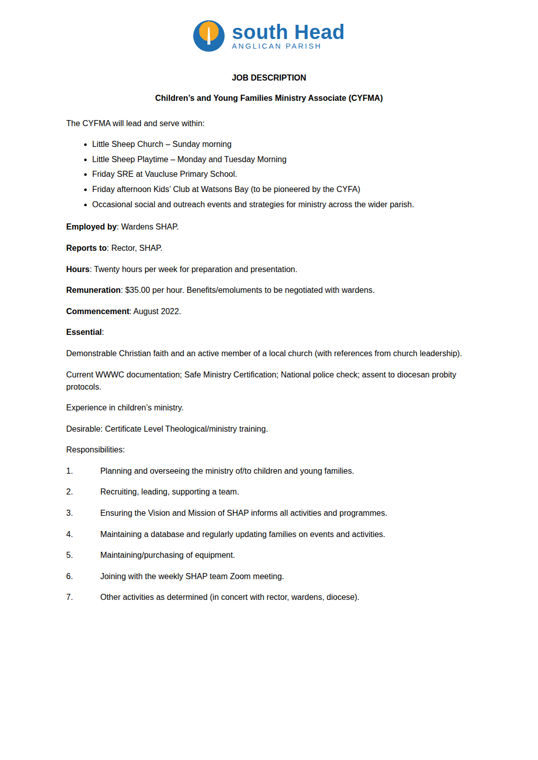south Head
Anglican Parish
JOB DESCRIPTION
Children’s and Young Families Ministry Associate (CYFMA)
The CYFMA will lead and serve within:
Little Sheep Church – Sunday morning
Little Sheep Playtime – Monday and Tuesday Morning
Friday SRE at Vaucluse Primary School.
Friday afternoon Kids’ Club at Watsons Bay (to be pioneered by the CYFA)
Occasional social and outreach events and strategies for ministry across the wider parish.
Employed by: Wardens SHAP.
Reports to: Rector, SHAP.
Hours: Twenty hours per week for preparation and presentation.
Remuneration: $35.00 per hour. Benefits/emoluments to be negotiated with wardens.
Commencement: August 2022.
Essential:
Demonstrable Christian faith and an active member of a local church (with references from church leadership).
Current WWWC documentation; Safe Ministry Certification; National police check; assent to diocesan probity protocols.
Experience in children’s ministry.
Desirable: Certificate Level Theological/ministry training.
Responsibilities:
Planning and overseeing the ministry of/to children and young families.
Recruiting, leading, supporting a team.
Ensuring the Vision and Mission of SHAP informs all activities and programmes.
Maintaining a database and regularly updating families on events and activities.
Maintaining/purchasing of equipment.
Joining with the weekly SHAP team Zoom meeting.
Other activities as determined (in concert with rector, wardens, diocese).